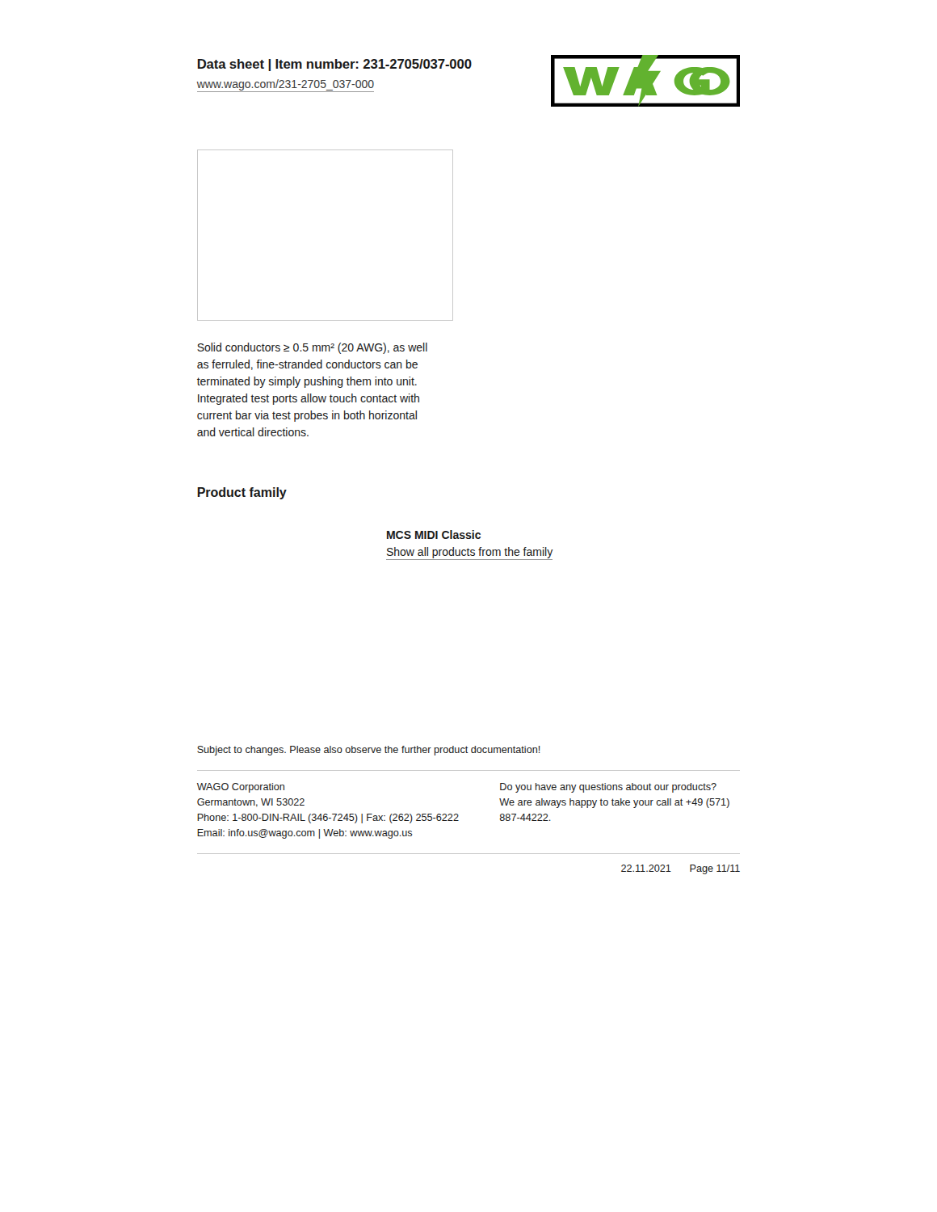Data sheet | Item number: 231-2705/037-000
www.wago.com/231-2705_037-000
Solid conductors ≥ 0.5 mm² (20 AWG), as well as ferruled, fine-stranded conductors can be terminated by simply pushing them into unit. Integrated test ports allow touch contact with current bar via test probes in both horizontal and vertical directions.
Product family
MCS MIDI Classic
Show all products from the family
Subject to changes. Please also observe the further product documentation!
WAGO Corporation
Germantown, WI 53022
Phone: 1-800-DIN-RAIL (346-7245) | Fax: (262) 255-6222
Email: info.us@wago.com | Web: www.wago.us
Do you have any questions about our products?
We are always happy to take your call at +49 (571) 887-44222.
22.11.2021Page 11/11